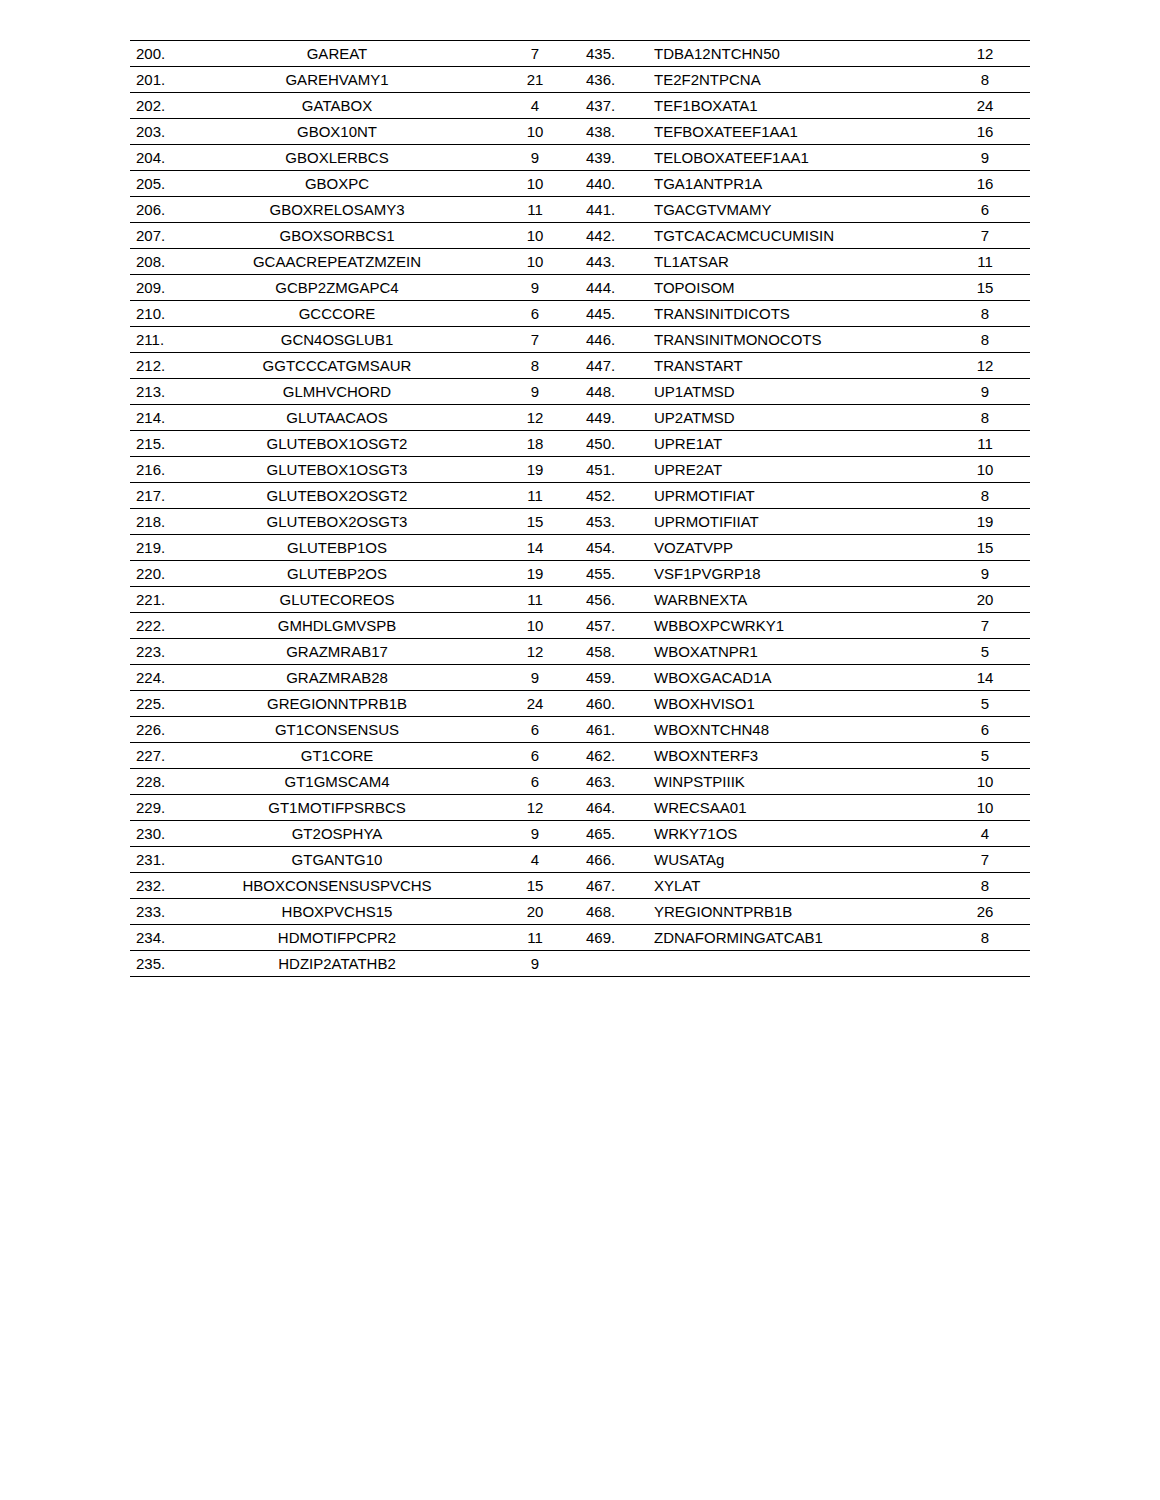| 200. | GAREAT | 7 | 435. | TDBA12NTCHN50 | 12 |
| 201. | GAREHVAMY1 | 21 | 436. | TE2F2NTPCNA | 8 |
| 202. | GATABOX | 4 | 437. | TEF1BOXATA1 | 24 |
| 203. | GBOX10NT | 10 | 438. | TEFBOXATEEF1AA1 | 16 |
| 204. | GBOXLERBCS | 9 | 439. | TELOBOXATEEF1AA1 | 9 |
| 205. | GBOXPC | 10 | 440. | TGA1ANTPR1A | 16 |
| 206. | GBOXRELOSAMY3 | 11 | 441. | TGACGTVMAMY | 6 |
| 207. | GBOXSORBCS1 | 10 | 442. | TGTCACACMCUCUMISIN | 7 |
| 208. | GCAACREPEATZMZEIN | 10 | 443. | TL1ATSAR | 11 |
| 209. | GCBP2ZMGAPC4 | 9 | 444. | TOPOISOM | 15 |
| 210. | GCCCORE | 6 | 445. | TRANSINITDICOTS | 8 |
| 211. | GCN4OSGLUB1 | 7 | 446. | TRANSINITMONOCOTS | 8 |
| 212. | GGTCCCATGMSAUR | 8 | 447. | TRANSTART | 12 |
| 213. | GLMHVCHORD | 9 | 448. | UP1ATMSD | 9 |
| 214. | GLUTAACAOS | 12 | 449. | UP2ATMSD | 8 |
| 215. | GLUTEBOX1OSGT2 | 18 | 450. | UPRE1AT | 11 |
| 216. | GLUTEBOX1OSGT3 | 19 | 451. | UPRE2AT | 10 |
| 217. | GLUTEBOX2OSGT2 | 11 | 452. | UPRMOTIFIAT | 8 |
| 218. | GLUTEBOX2OSGT3 | 15 | 453. | UPRMOTIFIIAT | 19 |
| 219. | GLUTEBP1OS | 14 | 454. | VOZATVPP | 15 |
| 220. | GLUTEBP2OS | 19 | 455. | VSF1PVGRP18 | 9 |
| 221. | GLUTECOREOS | 11 | 456. | WARBNEXTA | 20 |
| 222. | GMHDLGMVSPB | 10 | 457. | WBBOXPCWRKY1 | 7 |
| 223. | GRAZMRAB17 | 12 | 458. | WBOXATNPR1 | 5 |
| 224. | GRAZMRAB28 | 9 | 459. | WBOXGACAD1A | 14 |
| 225. | GREGIONNTPRB1B | 24 | 460. | WBOXHVISO1 | 5 |
| 226. | GT1CONSENSUS | 6 | 461. | WBOXNTCHN48 | 6 |
| 227. | GT1CORE | 6 | 462. | WBOXNTERF3 | 5 |
| 228. | GT1GMSCAM4 | 6 | 463. | WINPSTPIIIK | 10 |
| 229. | GT1MOTIFPSRBCS | 12 | 464. | WRECSAA01 | 10 |
| 230. | GT2OSPHYA | 9 | 465. | WRKY71OS | 4 |
| 231. | GTGANTG10 | 4 | 466. | WUSATAg | 7 |
| 232. | HBOXCONSENSUSPVCHS | 15 | 467. | XYLAT | 8 |
| 233. | HBOXPVCHS15 | 20 | 468. | YREGIONNTPRB1B | 26 |
| 234. | HDMOTIFPCPR2 | 11 | 469. | ZDNAFORMINGATCAB1 | 8 |
| 235. | HDZIP2ATATHB2 | 9 | | | |